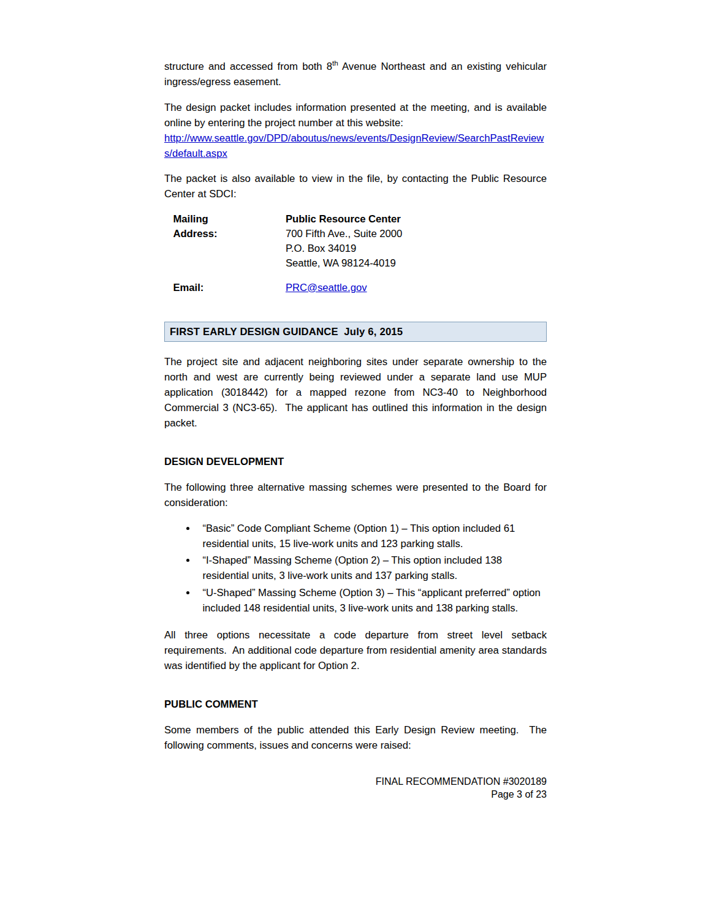structure and accessed from both 8th Avenue Northeast and an existing vehicular ingress/egress easement.
The design packet includes information presented at the meeting, and is available online by entering the project number at this website:
http://www.seattle.gov/DPD/aboutus/news/events/DesignReview/SearchPastReviews/default.aspx
The packet is also available to view in the file, by contacting the Public Resource Center at SDCI:
| Mailing Address: | Public Resource Center 700 Fifth Ave., Suite 2000 P.O. Box 34019 Seattle, WA 98124-4019 |
| Email: | PRC@seattle.gov |
FIRST EARLY DESIGN GUIDANCE July 6, 2015
The project site and adjacent neighboring sites under separate ownership to the north and west are currently being reviewed under a separate land use MUP application (3018442) for a mapped rezone from NC3-40 to Neighborhood Commercial 3 (NC3-65). The applicant has outlined this information in the design packet.
Design Development
The following three alternative massing schemes were presented to the Board for consideration:
“Basic” Code Compliant Scheme (Option 1) – This option included 61 residential units, 15 live-work units and 123 parking stalls.
“I-Shaped” Massing Scheme (Option 2) – This option included 138 residential units, 3 live-work units and 137 parking stalls.
“U-Shaped” Massing Scheme (Option 3) – This “applicant preferred” option included 148 residential units, 3 live-work units and 138 parking stalls.
All three options necessitate a code departure from street level setback requirements. An additional code departure from residential amenity area standards was identified by the applicant for Option 2.
Public Comment
Some members of the public attended this Early Design Review meeting. The following comments, issues and concerns were raised:
FINAL RECOMMENDATION #3020189
Page 3 of 23